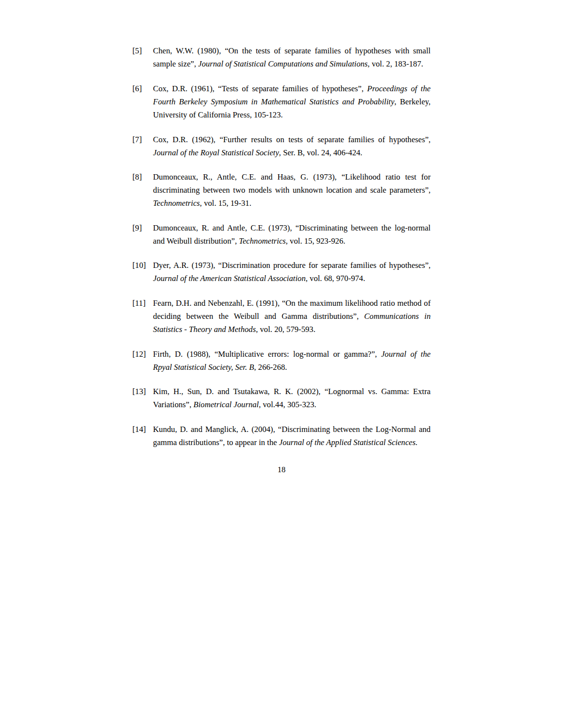[5] Chen, W.W. (1980), “On the tests of separate families of hypotheses with small sample size”, Journal of Statistical Computations and Simulations, vol. 2, 183-187.
[6] Cox, D.R. (1961), “Tests of separate families of hypotheses”, Proceedings of the Fourth Berkeley Symposium in Mathematical Statistics and Probability, Berkeley, University of California Press, 105-123.
[7] Cox, D.R. (1962), “Further results on tests of separate families of hypotheses”, Journal of the Royal Statistical Society, Ser. B, vol. 24, 406-424.
[8] Dumonceaux, R., Antle, C.E. and Haas, G. (1973), “Likelihood ratio test for discriminating between two models with unknown location and scale parameters”, Technometrics, vol. 15, 19-31.
[9] Dumonceaux, R. and Antle, C.E. (1973), “Discriminating between the log-normal and Weibull distribution”, Technometrics, vol. 15, 923-926.
[10] Dyer, A.R. (1973), “Discrimination procedure for separate families of hypotheses”, Journal of the American Statistical Association, vol. 68, 970-974.
[11] Fearn, D.H. and Nebenzahl, E. (1991), “On the maximum likelihood ratio method of deciding between the Weibull and Gamma distributions”, Communications in Statistics - Theory and Methods, vol. 20, 579-593.
[12] Firth, D. (1988), “Multiplicative errors: log-normal or gamma?”, Journal of the Rpyal Statistical Society, Ser. B, 266-268.
[13] Kim, H., Sun, D. and Tsutakawa, R. K. (2002), “Lognormal vs. Gamma: Extra Variations”, Biometrical Journal, vol.44, 305-323.
[14] Kundu, D. and Manglick, A. (2004), “Discriminating between the Log-Normal and gamma distributions”, to appear in the Journal of the Applied Statistical Sciences.
18